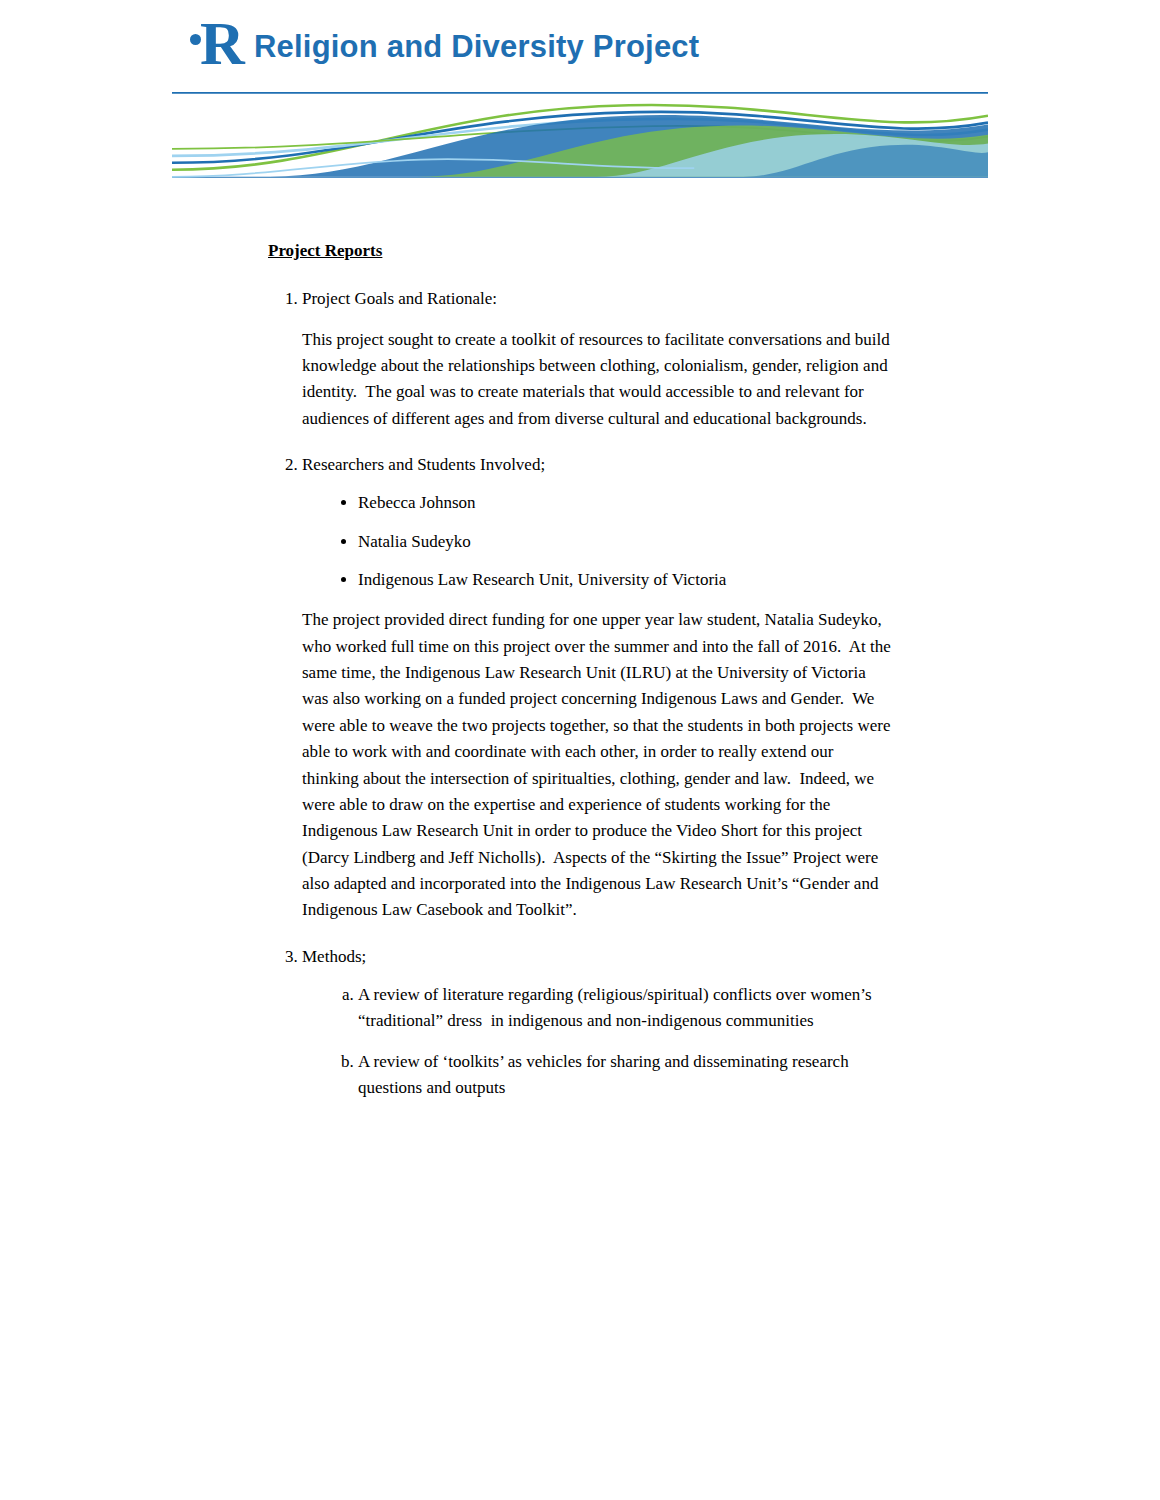R
Religion and Diversity Project
Project Reports
Project Goals and Rationale:
This project sought to create a toolkit of resources to facilitate conversations and build knowledge about the relationships between clothing, colonialism, gender, religion and identity. The goal was to create materials that would accessible to and relevant for audiences of different ages and from diverse cultural and educational backgrounds.
Researchers and Students Involved;
Rebecca Johnson
Natalia Sudeyko
Indigenous Law Research Unit, University of Victoria
The project provided direct funding for one upper year law student, Natalia Sudeyko, who worked full time on this project over the summer and into the fall of 2016. At the same time, the Indigenous Law Research Unit (ILRU) at the University of Victoria was also working on a funded project concerning Indigenous Laws and Gender. We were able to weave the two projects together, so that the students in both projects were able to work with and coordinate with each other, in order to really extend our thinking about the intersection of spiritualties, clothing, gender and law. Indeed, we were able to draw on the expertise and experience of students working for the Indigenous Law Research Unit in order to produce the Video Short for this project (Darcy Lindberg and Jeff Nicholls). Aspects of the “Skirting the Issue” Project were also adapted and incorporated into the Indigenous Law Research Unit’s “Gender and Indigenous Law Casebook and Toolkit”.
Methods;
A review of literature regarding (religious/spiritual) conflicts over women’s “traditional” dress in indigenous and non-indigenous communities
A review of ‘toolkits’ as vehicles for sharing and disseminating research questions and outputs